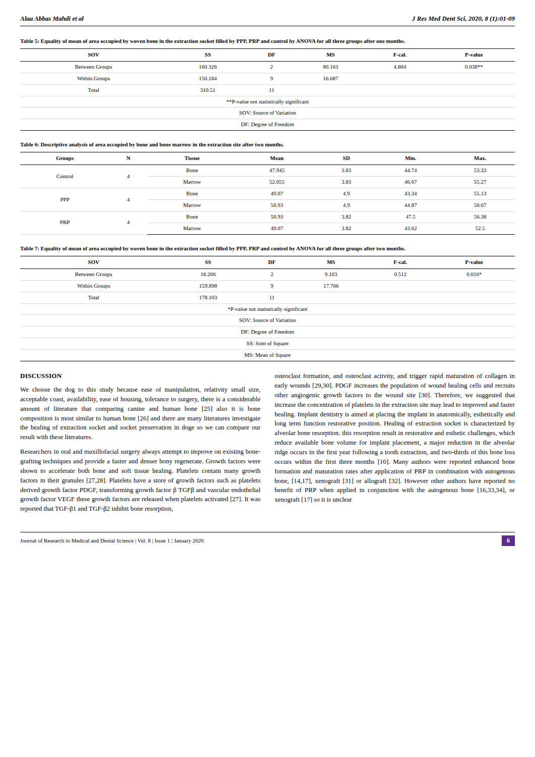Alaa Abbas Mahdi et al
J Res Med Dent Sci, 2020, 8 (1):01-09
Table 5: Equality of mean of area occupied by woven bone in the extraction socket filled by PPP, PRP and control by ANOVA for all three groups after one months.
| SOV | SS | DF | MS | F-cal. | P-value |
| --- | --- | --- | --- | --- | --- |
| Between Groups | 160.326 | 2 | 80.163 | 4.804 | 0.038** |
| Within Groups | 150.184 | 9 | 16.687 | | |
| Total | 310.51 | 11 | | | |
| **P-value not statistically significant |
| SOV: Source of Variation |
| DF: Degree of Freedom |
Table 6: Descriptive analysis of area occupied by bone and bone marrow in the extraction site after two months.
| Groups | N | Tissue | Mean | SD | Min. | Max. |
| --- | --- | --- | --- | --- | --- | --- |
| Control | 4 | Bone | 47.945 | 3.83 | 44.74 | 53.33 |
| Marrow | 52.055 | 3.83 | 46.67 | 55.27 |
| PPP | 4 | Bone | 49.07 | 4.9 | 43.34 | 55.13 |
| Marrow | 50.93 | 4.9 | 44.87 | 56.67 |
| PRP | 4 | Bone | 50.93 | 3.82 | 47.5 | 56.38 |
| Marrow | 49.07 | 3.82 | 43.62 | 52.5 |
Table 7: Equality of mean of area occupied by woven bone in the extraction socket filled by PPP, PRP and control by ANOVA for all three groups after two months.
| SOV | SS | DF | MS | F-cal. | P-value |
| --- | --- | --- | --- | --- | --- |
| Between Groups | 18.206 | 2 | 9.103 | 0.512 | 0.616* |
| Within Groups | 159.898 | 9 | 17.766 | | |
| Total | 178.103 | 11 | | | |
| *P-value not statistically significant |
| SOV: Source of Variation |
| DF: Degree of Freedom |
| SS: Sum of Square |
| MS: Mean of Square |
DISCUSSION
We choose the dog to this study because ease of manipulation, relativity small size, acceptable coast, availability, ease of housing, tolerance to surgery, there is a considerable amount of literature that comparing canine and human bone [25] also it is bone composition is most similar to human bone [26] and there are many literatures investigate the healing of extraction socket and socket preservation in doge so we can compare our result with these literatures.
Researchers in oral and maxillofacial surgery always attempt to improve on existing bone-grafting techniques and provide a faster and denser bony regenerate. Growth factors were shown to accelerate both bone and soft tissue healing. Platelets contain many growth factors in their granules [27,28]. Platelets have a store of growth factors such as platelets derived growth factor PDGF, transforming growth factor β TGFβ and vascular endothelial growth factor VEGF these growth factors are released when platelets activated [27]. It was reported that TGF-β1 and TGF-β2 inhibit bone resorption,
osteoclast formation, and osteoclast activity, and trigger rapid maturation of collagen in early wounds [29,30]. PDGF increases the population of wound healing cells and recruits other angiogenic growth factors to the wound site [30]. Therefore, we suggested that increase the concentration of platelets in the extraction site may lead to improved and faster healing. Implant dentistry is aimed at placing the implant in anatomically, esthetically and long term function restorative position. Healing of extraction socket is characterized by alveolar bone resorption. this resorption result in restorative and esthetic challenges, which reduce available bone volume for implant placement, a major reduction in the alveolar ridge occurs in the first year following a tooth extraction, and two-thirds of this bone loss occurs within the first three months [10]. Many authors were reported enhanced bone formation and maturation rates after application of PRP in combination with autogenous bone, [14,17], xenograft [31] or allograft [32]. However other authors have reported no benefit of PRP when applied in conjunction with the autogenous bone [16,33,34], or xenograft [17] so it is unclear
Journal of Research in Medical and Dental Science | Vol. 8 | Issue 1 | January 2020
6